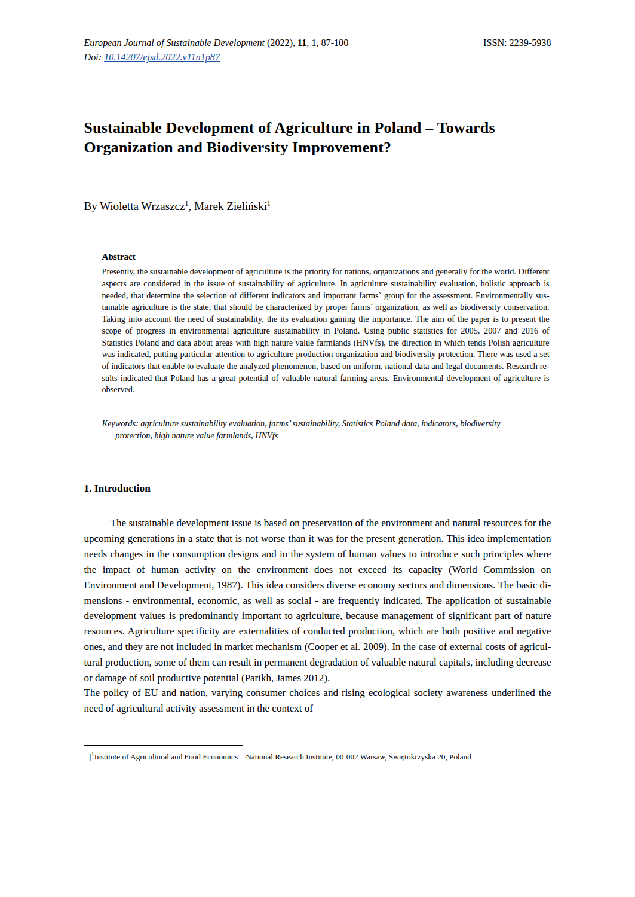European Journal of Sustainable Development (2022), 11, 1, 87-100 ISSN: 2239-5938
Doi: 10.14207/ejsd.2022.v11n1p87
Sustainable Development of Agriculture in Poland – Towards Organization and Biodiversity Improvement?
By Wioletta Wrzaszcz1, Marek Zieliński1
Abstract
Presently, the sustainable development of agriculture is the priority for nations, organizations and generally for the world. Different aspects are considered in the issue of sustainability of agriculture. In agriculture sustainability evaluation, holistic approach is needed, that determine the selection of different indicators and important farms` group for the assessment. Environmentally sustainable agriculture is the state, that should be characterized by proper farms’ organization, as well as biodiversity conservation. Taking into account the need of sustainability, the its evaluation gaining the importance. The aim of the paper is to present the scope of progress in environmental agriculture sustainability in Poland. Using public statistics for 2005, 2007 and 2016 of Statistics Poland and data about areas with high nature value farmlands (HNVfs), the direction in which tends Polish agriculture was indicated, putting particular attention to agriculture production organization and biodiversity protection. There was used a set of indicators that enable to evaluate the analyzed phenomenon, based on uniform, national data and legal documents. Research results indicated that Poland has a great potential of valuable natural farming areas. Environmental development of agriculture is observed.
Keywords: agriculture sustainability evaluation, farms’ sustainability, Statistics Poland data, indicators, biodiversity protection, high nature value farmlands, HNVfs
1. Introduction
The sustainable development issue is based on preservation of the environment and natural resources for the upcoming generations in a state that is not worse than it was for the present generation. This idea implementation needs changes in the consumption designs and in the system of human values to introduce such principles where the impact of human activity on the environment does not exceed its capacity (World Commission on Environment and Development, 1987). This idea considers diverse economy sectors and dimensions. The basic dimensions - environmental, economic, as well as social - are frequently indicated. The application of sustainable development values is predominantly important to agriculture, because management of significant part of nature resources. Agriculture specificity are externalities of conducted production, which are both positive and negative ones, and they are not included in market mechanism (Cooper et al. 2009). In the case of external costs of agricultural production, some of them can result in permanent degradation of valuable natural capitals, including decrease or damage of soil productive potential (Parikh, James 2012).
The policy of EU and nation, varying consumer choices and rising ecological society awareness underlined the need of agricultural activity assessment in the context of
|1Institute of Agricultural and Food Economics – National Research Institute, 00-002 Warsaw, Świętokrzyska 20, Poland